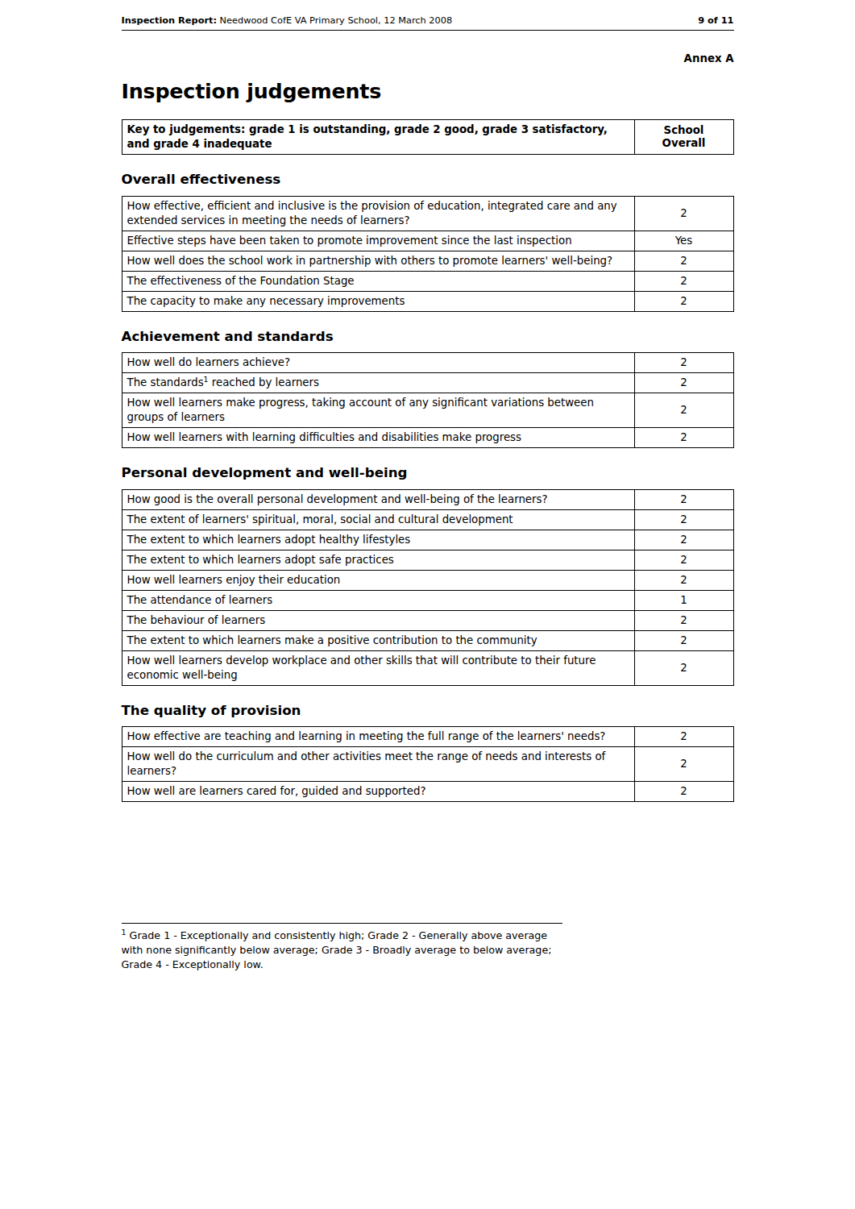Inspection Report: Needwood CofE VA Primary School, 12 March 2008
9 of 11
Annex A
Inspection judgements
| Key to judgements: grade 1 is outstanding, grade 2 good, grade 3 satisfactory, and grade 4 inadequate | School Overall |
Overall effectiveness
| How effective, efficient and inclusive is the provision of education, integrated care and any extended services in meeting the needs of learners? | 2 |
| Effective steps have been taken to promote improvement since the last inspection | Yes |
| How well does the school work in partnership with others to promote learners' well-being? | 2 |
| The effectiveness of the Foundation Stage | 2 |
| The capacity to make any necessary improvements | 2 |
Achievement and standards
| How well do learners achieve? | 2 |
| The standards 1 reached by learners | 2 |
| How well learners make progress, taking account of any significant variations between groups of learners | 2 |
| How well learners with learning difficulties and disabilities make progress | 2 |
Personal development and well-being
| How good is the overall personal development and well-being of the learners? | 2 |
| The extent of learners' spiritual, moral, social and cultural development | 2 |
| The extent to which learners adopt healthy lifestyles | 2 |
| The extent to which learners adopt safe practices | 2 |
| How well learners enjoy their education | 2 |
| The attendance of learners | 1 |
| The behaviour of learners | 2 |
| The extent to which learners make a positive contribution to the community | 2 |
| How well learners develop workplace and other skills that will contribute to their future economic well-being | 2 |
The quality of provision
| How effective are teaching and learning in meeting the full range of the learners' needs? | 2 |
| How well do the curriculum and other activities meet the range of needs and interests of learners? | 2 |
| How well are learners cared for, guided and supported? | 2 |
1 Grade 1 - Exceptionally and consistently high; Grade 2 - Generally above average with none significantly below average; Grade 3 - Broadly average to below average; Grade 4 - Exceptionally low.